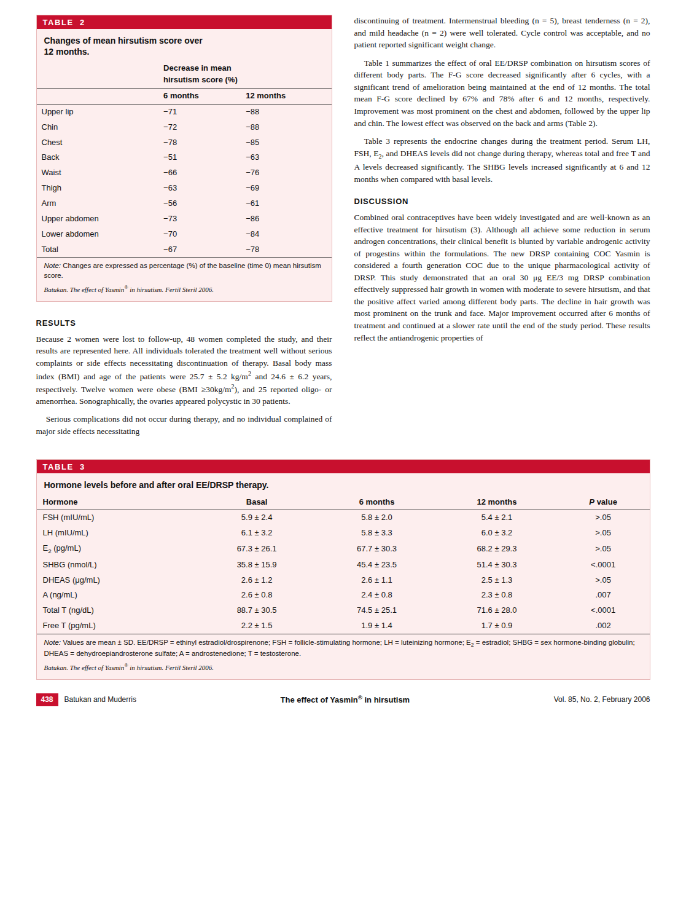TABLE 2
Changes of mean hirsutism score over
12 months.
| | Decrease in mean hirsutism score (%) |
| --- | --- |
| | 6 months | 12 months |
| Upper lip | −71 | −88 |
| Chin | −72 | −88 |
| Chest | −78 | −85 |
| Back | −51 | −63 |
| Waist | −66 | −76 |
| Thigh | −63 | −69 |
| Arm | −56 | −61 |
| Upper abdomen | −73 | −86 |
| Lower abdomen | −70 | −84 |
| Total | −67 | −78 |
Note: Changes are expressed as percentage (%) of the baseline (time 0) mean hirsutism score.
Batukan. The effect of Yasmin® in hirsutism. Fertil Steril 2006.
RESULTS
Because 2 women were lost to follow-up, 48 women completed the study, and their results are represented here. All individuals tolerated the treatment well without serious complaints or side effects necessitating discontinuation of therapy. Basal body mass index (BMI) and age of the patients were 25.7 ± 5.2 kg/m2 and 24.6 ± 6.2 years, respectively. Twelve women were obese (BMI ≥30kg/m2), and 25 reported oligo- or amenorrhea. Sonographically, the ovaries appeared polycystic in 30 patients.
Serious complications did not occur during therapy, and no individual complained of major side effects necessitating
discontinuing of treatment. Intermenstrual bleeding (n = 5), breast tenderness (n = 2), and mild headache (n = 2) were well tolerated. Cycle control was acceptable, and no patient reported significant weight change.
Table 1 summarizes the effect of oral EE/DRSP combination on hirsutism scores of different body parts. The F-G score decreased significantly after 6 cycles, with a significant trend of amelioration being maintained at the end of 12 months. The total mean F-G score declined by 67% and 78% after 6 and 12 months, respectively. Improvement was most prominent on the chest and abdomen, followed by the upper lip and chin. The lowest effect was observed on the back and arms (Table 2).
Table 3 represents the endocrine changes during the treatment period. Serum LH, FSH, E2, and DHEAS levels did not change during therapy, whereas total and free T and A levels decreased significantly. The SHBG levels increased significantly at 6 and 12 months when compared with basal levels.
DISCUSSION
Combined oral contraceptives have been widely investigated and are well-known as an effective treatment for hirsutism (3). Although all achieve some reduction in serum androgen concentrations, their clinical benefit is blunted by variable androgenic activity of progestins within the formulations. The new DRSP containing COC Yasmin is considered a fourth generation COC due to the unique pharmacological activity of DRSP. This study demonstrated that an oral 30 μg EE/3 mg DRSP combination effectively suppressed hair growth in women with moderate to severe hirsutism, and that the positive affect varied among different body parts. The decline in hair growth was most prominent on the trunk and face. Major improvement occurred after 6 months of treatment and continued at a slower rate until the end of the study period. These results reflect the antiandrogenic properties of
TABLE 3
Hormone levels before and after oral EE/DRSP therapy.
| Hormone | Basal | 6 months | 12 months | P value |
| --- | --- | --- | --- | --- |
| FSH (mIU/mL) | 5.9 ± 2.4 | 5.8 ± 2.0 | 5.4 ± 2.1 | >.05 |
| LH (mIU/mL) | 6.1 ± 3.2 | 5.8 ± 3.3 | 6.0 ± 3.2 | >.05 |
| E 2 (pg/mL) | 67.3 ± 26.1 | 67.7 ± 30.3 | 68.2 ± 29.3 | >.05 |
| SHBG (nmol/L) | 35.8 ± 15.9 | 45.4 ± 23.5 | 51.4 ± 30.3 | <.0001 |
| DHEAS (μg/mL) | 2.6 ± 1.2 | 2.6 ± 1.1 | 2.5 ± 1.3 | >.05 |
| A (ng/mL) | 2.6 ± 0.8 | 2.4 ± 0.8 | 2.3 ± 0.8 | .007 |
| Total T (ng/dL) | 88.7 ± 30.5 | 74.5 ± 25.1 | 71.6 ± 28.0 | <.0001 |
| Free T (pg/mL) | 2.2 ± 1.5 | 1.9 ± 1.4 | 1.7 ± 0.9 | .002 |
Note: Values are mean ± SD. EE/DRSP = ethinyl estradiol/drospirenone; FSH = follicle-stimulating hormone; LH = luteinizing hormone; E2 = estradiol; SHBG = sex hormone-binding globulin; DHEAS = dehydroepiandrosterone sulfate; A = androstenedione; T = testosterone.
Batukan. The effect of Yasmin® in hirsutism. Fertil Steril 2006.
438 Batukan and Muderris
The effect of Yasmin® in hirsutism
Vol. 85, No. 2, February 2006